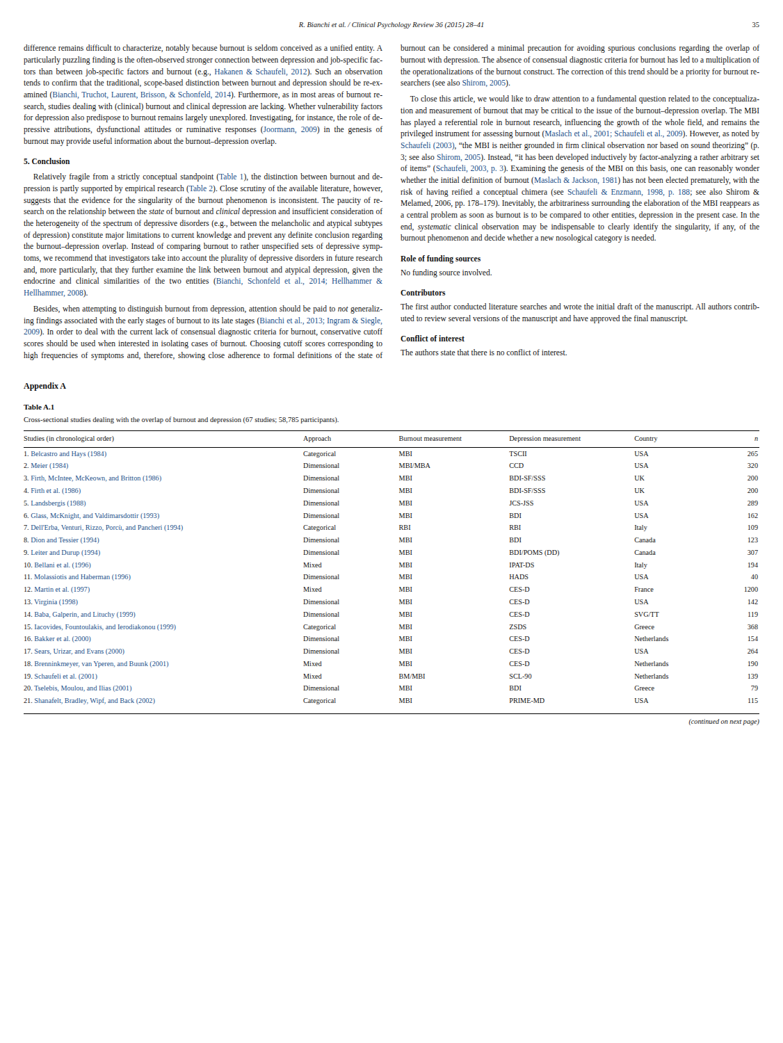R. Bianchi et al. / Clinical Psychology Review 36 (2015) 28–41 35
difference remains difficult to characterize, notably because burnout is seldom conceived as a unified entity. A particularly puzzling finding is the often-observed stronger connection between depression and job-specific factors than between job-specific factors and burnout (e.g., Hakanen & Schaufeli, 2012). Such an observation tends to confirm that the traditional, scope-based distinction between burnout and depression should be re-examined (Bianchi, Truchot, Laurent, Brisson, & Schonfeld, 2014). Furthermore, as in most areas of burnout research, studies dealing with (clinical) burnout and clinical depression are lacking. Whether vulnerability factors for depression also predispose to burnout remains largely unexplored. Investigating, for instance, the role of depressive attributions, dysfunctional attitudes or ruminative responses (Joormann, 2009) in the genesis of burnout may provide useful information about the burnout–depression overlap.
5. Conclusion
Relatively fragile from a strictly conceptual standpoint (Table 1), the distinction between burnout and depression is partly supported by empirical research (Table 2). Close scrutiny of the available literature, however, suggests that the evidence for the singularity of the burnout phenomenon is inconsistent. The paucity of research on the relationship between the state of burnout and clinical depression and insufficient consideration of the heterogeneity of the spectrum of depressive disorders (e.g., between the melancholic and atypical subtypes of depression) constitute major limitations to current knowledge and prevent any definite conclusion regarding the burnout–depression overlap. Instead of comparing burnout to rather unspecified sets of depressive symptoms, we recommend that investigators take into account the plurality of depressive disorders in future research and, more particularly, that they further examine the link between burnout and atypical depression, given the endocrine and clinical similarities of the two entities (Bianchi, Schonfeld et al., 2014; Hellhammer & Hellhammer, 2008).
Besides, when attempting to distinguish burnout from depression, attention should be paid to not generalizing findings associated with the early stages of burnout to its late stages (Bianchi et al., 2013; Ingram & Siegle, 2009). In order to deal with the current lack of consensual diagnostic criteria for burnout, conservative cutoff scores should be used when interested in isolating cases of burnout. Choosing cutoff scores corresponding to high frequencies of symptoms and, therefore, showing close adherence to formal definitions of the state of burnout can be considered a minimal precaution for avoiding spurious conclusions regarding the overlap of burnout with depression. The absence of consensual diagnostic criteria for burnout has led to a multiplication of the operationalizations of the burnout construct. The correction of this trend should be a priority for burnout researchers (see also Shirom, 2005).
To close this article, we would like to draw attention to a fundamental question related to the conceptualization and measurement of burnout that may be critical to the issue of the burnout–depression overlap. The MBI has played a referential role in burnout research, influencing the growth of the whole field, and remains the privileged instrument for assessing burnout (Maslach et al., 2001; Schaufeli et al., 2009). However, as noted by Schaufeli (2003), “the MBI is neither grounded in firm clinical observation nor based on sound theorizing” (p. 3; see also Shirom, 2005). Instead, “it has been developed inductively by factor-analyzing a rather arbitrary set of items” (Schaufeli, 2003, p. 3). Examining the genesis of the MBI on this basis, one can reasonably wonder whether the initial definition of burnout (Maslach & Jackson, 1981) has not been elected prematurely, with the risk of having reified a conceptual chimera (see Schaufeli & Enzmann, 1998, p. 188; see also Shirom & Melamed, 2006, pp. 178–179). Inevitably, the arbitrariness surrounding the elaboration of the MBI reappears as a central problem as soon as burnout is to be compared to other entities, depression in the present case. In the end, systematic clinical observation may be indispensable to clearly identify the singularity, if any, of the burnout phenomenon and decide whether a new nosological category is needed.
Role of funding sources
No funding source involved.
Contributors
The first author conducted literature searches and wrote the initial draft of the manuscript. All authors contributed to review several versions of the manuscript and have approved the final manuscript.
Conflict of interest
The authors state that there is no conflict of interest.
Appendix A
Table A.1
Cross-sectional studies dealing with the overlap of burnout and depression (67 studies; 58,785 participants).
| Studies (in chronological order) | Approach | Burnout measurement | Depression measurement | Country | n |
| --- | --- | --- | --- | --- | --- |
| 1. Belcastro and Hays (1984) | Categorical | MBI | TSCII | USA | 265 |
| 2. Meier (1984) | Dimensional | MBI/MBA | CCD | USA | 320 |
| 3. Firth, McIntee, McKeown, and Britton (1986) | Dimensional | MBI | BDI-SF/SSS | UK | 200 |
| 4. Firth et al. (1986) | Dimensional | MBI | BDI-SF/SSS | UK | 200 |
| 5. Landsbergis (1988) | Dimensional | MBI | JCS-JSS | USA | 289 |
| 6. Glass, McKnight, and Valdimarsdottir (1993) | Dimensional | MBI | BDI | USA | 162 |
| 7. Dell'Erba, Venturi, Rizzo, Porcù, and Pancheri (1994) | Categorical | RBI | RBI | Italy | 109 |
| 8. Dion and Tessier (1994) | Dimensional | MBI | BDI | Canada | 123 |
| 9. Leiter and Durup (1994) | Dimensional | MBI | BDI/POMS (DD) | Canada | 307 |
| 10. Bellani et al. (1996) | Mixed | MBI | IPAT-DS | Italy | 194 |
| 11. Molassiotis and Haberman (1996) | Dimensional | MBI | HADS | USA | 40 |
| 12. Martin et al. (1997) | Mixed | MBI | CES-D | France | 1200 |
| 13. Virginia (1998) | Dimensional | MBI | CES-D | USA | 142 |
| 14. Baba, Galperin, and Lituchy (1999) | Dimensional | MBI | CES-D | SVG/TT | 119 |
| 15. Iacovides, Fountoulakis, and Ierodiakonou (1999) | Categorical | MBI | ZSDS | Greece | 368 |
| 16. Bakker et al. (2000) | Dimensional | MBI | CES-D | Netherlands | 154 |
| 17. Sears, Urizar, and Evans (2000) | Dimensional | MBI | CES-D | USA | 264 |
| 18. Brenninkmeyer, van Yperen, and Buunk (2001) | Mixed | MBI | CES-D | Netherlands | 190 |
| 19. Schaufeli et al. (2001) | Mixed | BM/MBI | SCL-90 | Netherlands | 139 |
| 20. Tselebis, Moulou, and Ilias (2001) | Dimensional | MBI | BDI | Greece | 79 |
| 21. Shanafelt, Bradley, Wipf, and Back (2002) | Categorical | MBI | PRIME-MD | USA | 115 |
(continued on next page)